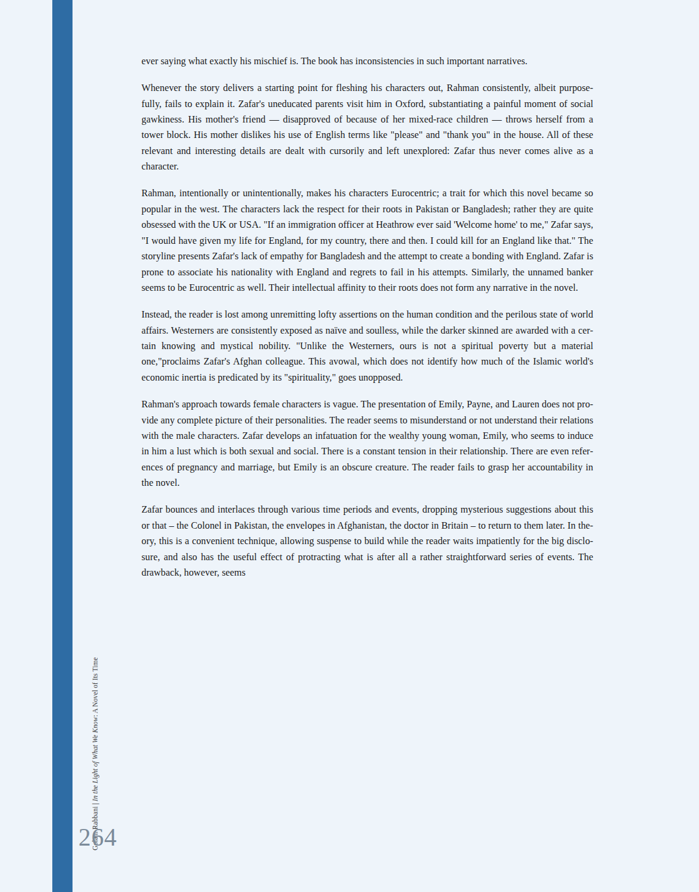Golam Rabbani | In the Light of What We Know: A Novel of Its Time
264
ever saying what exactly his mischief is. The book has inconsistencies in such important narratives.
Whenever the story delivers a starting point for fleshing his characters out, Rahman consistently, albeit purposefully, fails to explain it. Zafar's uneducated parents visit him in Oxford, substantiating a painful moment of social gawkiness. His mother's friend — disapproved of because of her mixed-race children — throws herself from a tower block. His mother dislikes his use of English terms like "please" and "thank you" in the house. All of these relevant and interesting details are dealt with cursorily and left unexplored: Zafar thus never comes alive as a character.
Rahman, intentionally or unintentionally, makes his characters Eurocentric; a trait for which this novel became so popular in the west. The characters lack the respect for their roots in Pakistan or Bangladesh; rather they are quite obsessed with the UK or USA. "If an immigration officer at Heathrow ever said 'Welcome home' to me," Zafar says, "I would have given my life for England, for my country, there and then. I could kill for an England like that." The storyline presents Zafar's lack of empathy for Bangladesh and the attempt to create a bonding with England. Zafar is prone to associate his nationality with England and regrets to fail in his attempts. Similarly, the unnamed banker seems to be Eurocentric as well. Their intellectual affinity to their roots does not form any narrative in the novel.
Instead, the reader is lost among unremitting lofty assertions on the human condition and the perilous state of world affairs. Westerners are consistently exposed as naïve and soulless, while the darker skinned are awarded with a certain knowing and mystical nobility. "Unlike the Westerners, ours is not a spiritual poverty but a material one,"proclaims Zafar's Afghan colleague. This avowal, which does not identify how much of the Islamic world's economic inertia is predicated by its "spirituality," goes unopposed.
Rahman's approach towards female characters is vague. The presentation of Emily, Payne, and Lauren does not provide any complete picture of their personalities. The reader seems to misunderstand or not understand their relations with the male characters. Zafar develops an infatuation for the wealthy young woman, Emily, who seems to induce in him a lust which is both sexual and social. There is a constant tension in their relationship. There are even references of pregnancy and marriage, but Emily is an obscure creature. The reader fails to grasp her accountability in the novel.
Zafar bounces and interlaces through various time periods and events, dropping mysterious suggestions about this or that – the Colonel in Pakistan, the envelopes in Afghanistan, the doctor in Britain – to return to them later. In theory, this is a convenient technique, allowing suspense to build while the reader waits impatiently for the big disclosure, and also has the useful effect of protracting what is after all a rather straightforward series of events. The drawback, however, seems